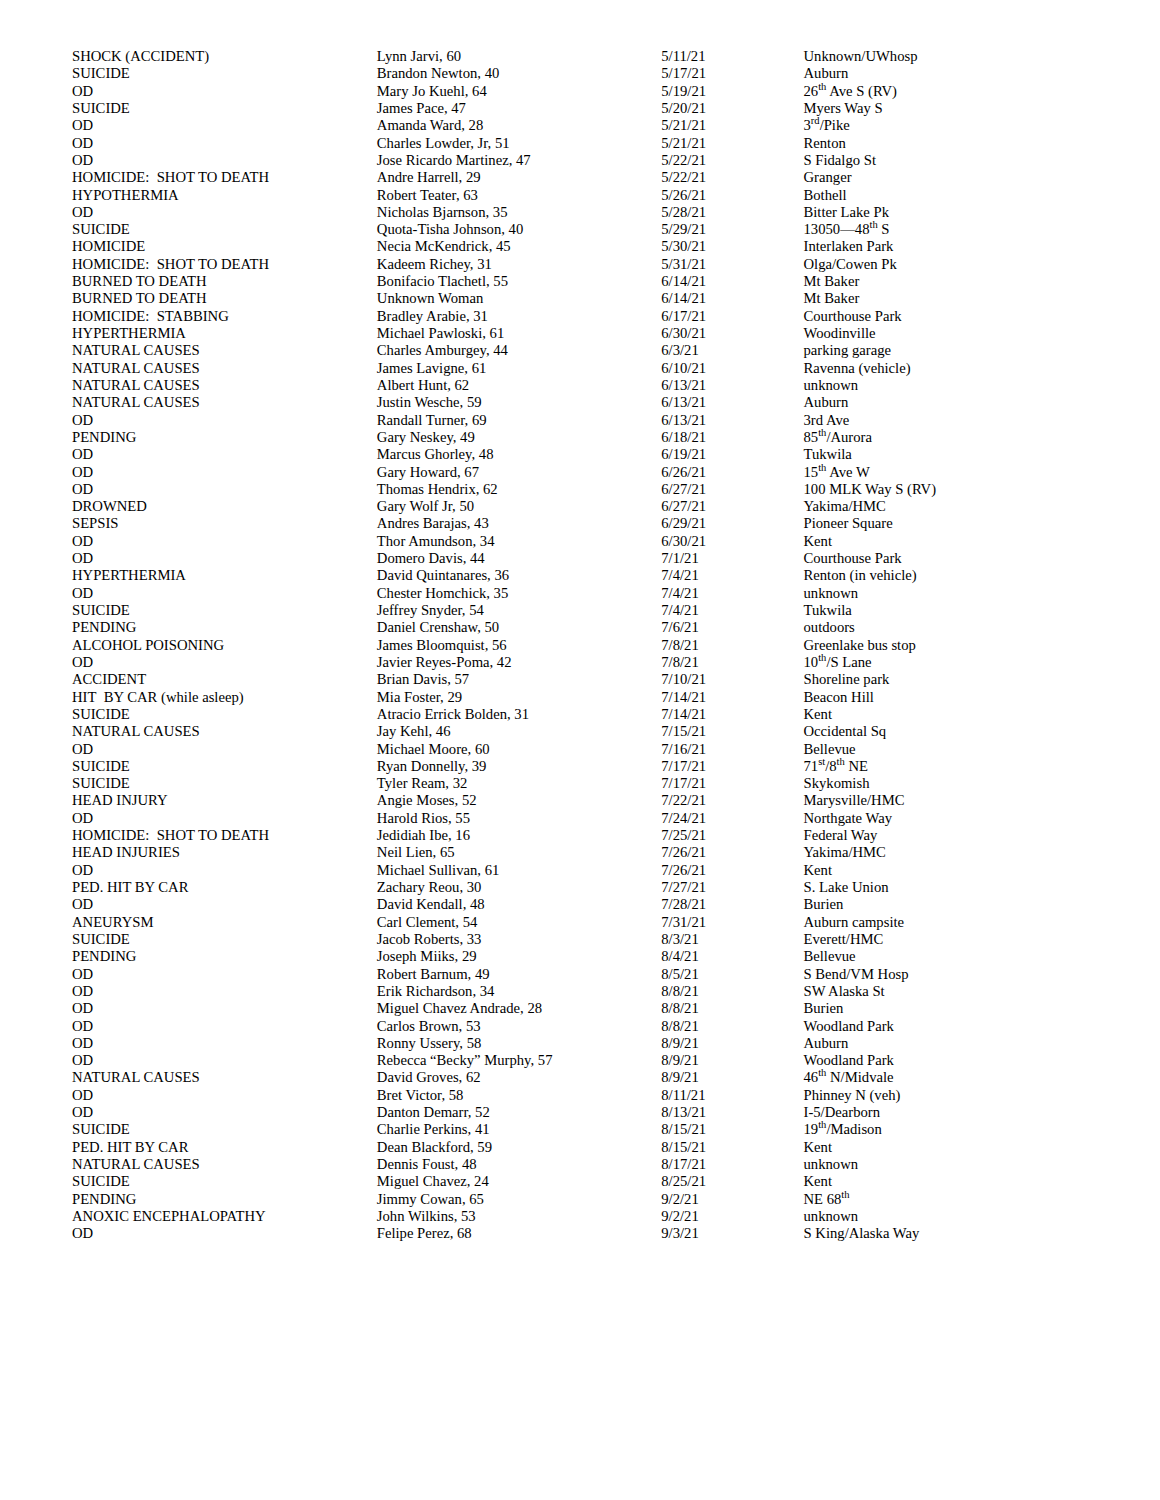| SHOCK (ACCIDENT) | Lynn Jarvi, 60 | 5/11/21 | Unknown/UWhosp |
| SUICIDE | Brandon Newton, 40 | 5/17/21 | Auburn |
| OD | Mary Jo Kuehl, 64 | 5/19/21 | 26 th Ave S (RV) |
| SUICIDE | James Pace, 47 | 5/20/21 | Myers Way S |
| OD | Amanda Ward, 28 | 5/21/21 | 3 rd /Pike |
| OD | Charles Lowder, Jr, 51 | 5/21/21 | Renton |
| OD | Jose Ricardo Martinez, 47 | 5/22/21 | S Fidalgo St |
| HOMICIDE: SHOT TO DEATH | Andre Harrell, 29 | 5/22/21 | Granger |
| HYPOTHERMIA | Robert Teater, 63 | 5/26/21 | Bothell |
| OD | Nicholas Bjarnson, 35 | 5/28/21 | Bitter Lake Pk |
| SUICIDE | Quota-Tisha Johnson, 40 | 5/29/21 | 13050—48 th S |
| HOMICIDE | Necia McKendrick, 45 | 5/30/21 | Interlaken Park |
| HOMICIDE: SHOT TO DEATH | Kadeem Richey, 31 | 5/31/21 | Olga/Cowen Pk |
| BURNED TO DEATH | Bonifacio Tlachetl, 55 | 6/14/21 | Mt Baker |
| BURNED TO DEATH | Unknown Woman | 6/14/21 | Mt Baker |
| HOMICIDE: STABBING | Bradley Arabie, 31 | 6/17/21 | Courthouse Park |
| HYPERTHERMIA | Michael Pawloski, 61 | 6/30/21 | Woodinville |
| NATURAL CAUSES | Charles Amburgey, 44 | 6/3/21 | parking garage |
| NATURAL CAUSES | James Lavigne, 61 | 6/10/21 | Ravenna (vehicle) |
| NATURAL CAUSES | Albert Hunt, 62 | 6/13/21 | unknown |
| NATURAL CAUSES | Justin Wesche, 59 | 6/13/21 | Auburn |
| OD | Randall Turner, 69 | 6/13/21 | 3rd Ave |
| PENDING | Gary Neskey, 49 | 6/18/21 | 85 th /Aurora |
| OD | Marcus Ghorley, 48 | 6/19/21 | Tukwila |
| OD | Gary Howard, 67 | 6/26/21 | 15 th Ave W |
| OD | Thomas Hendrix, 62 | 6/27/21 | 100 MLK Way S (RV) |
| DROWNED | Gary Wolf Jr, 50 | 6/27/21 | Yakima/HMC |
| SEPSIS | Andres Barajas, 43 | 6/29/21 | Pioneer Square |
| OD | Thor Amundson, 34 | 6/30/21 | Kent |
| OD | Domero Davis, 44 | 7/1/21 | Courthouse Park |
| HYPERTHERMIA | David Quintanares, 36 | 7/4/21 | Renton (in vehicle) |
| OD | Chester Homchick, 35 | 7/4/21 | unknown |
| SUICIDE | Jeffrey Snyder, 54 | 7/4/21 | Tukwila |
| PENDING | Daniel Crenshaw, 50 | 7/6/21 | outdoors |
| ALCOHOL POISONING | James Bloomquist, 56 | 7/8/21 | Greenlake bus stop |
| OD | Javier Reyes-Poma, 42 | 7/8/21 | 10 th /S Lane |
| ACCIDENT | Brian Davis, 57 | 7/10/21 | Shoreline park |
| HIT BY CAR (while asleep) | Mia Foster, 29 | 7/14/21 | Beacon Hill |
| SUICIDE | Atracio Errick Bolden, 31 | 7/14/21 | Kent |
| NATURAL CAUSES | Jay Kehl, 46 | 7/15/21 | Occidental Sq |
| OD | Michael Moore, 60 | 7/16/21 | Bellevue |
| SUICIDE | Ryan Donnelly, 39 | 7/17/21 | 71 st /8 th NE |
| SUICIDE | Tyler Ream, 32 | 7/17/21 | Skykomish |
| HEAD INJURY | Angie Moses, 52 | 7/22/21 | Marysville/HMC |
| OD | Harold Rios, 55 | 7/24/21 | Northgate Way |
| HOMICIDE: SHOT TO DEATH | Jedidiah Ibe, 16 | 7/25/21 | Federal Way |
| HEAD INJURIES | Neil Lien, 65 | 7/26/21 | Yakima/HMC |
| OD | Michael Sullivan, 61 | 7/26/21 | Kent |
| PED. HIT BY CAR | Zachary Reou, 30 | 7/27/21 | S. Lake Union |
| OD | David Kendall, 48 | 7/28/21 | Burien |
| ANEURYSM | Carl Clement, 54 | 7/31/21 | Auburn campsite |
| SUICIDE | Jacob Roberts, 33 | 8/3/21 | Everett/HMC |
| PENDING | Joseph Miiks, 29 | 8/4/21 | Bellevue |
| OD | Robert Barnum, 49 | 8/5/21 | S Bend/VM Hosp |
| OD | Erik Richardson, 34 | 8/8/21 | SW Alaska St |
| OD | Miguel Chavez Andrade, 28 | 8/8/21 | Burien |
| OD | Carlos Brown, 53 | 8/8/21 | Woodland Park |
| OD | Ronny Ussery, 58 | 8/9/21 | Auburn |
| OD | Rebecca “Becky” Murphy, 57 | 8/9/21 | Woodland Park |
| NATURAL CAUSES | David Groves, 62 | 8/9/21 | 46 th N/Midvale |
| OD | Bret Victor, 58 | 8/11/21 | Phinney N (veh) |
| OD | Danton Demarr, 52 | 8/13/21 | I-5/Dearborn |
| SUICIDE | Charlie Perkins, 41 | 8/15/21 | 19 th /Madison |
| PED. HIT BY CAR | Dean Blackford, 59 | 8/15/21 | Kent |
| NATURAL CAUSES | Dennis Foust, 48 | 8/17/21 | unknown |
| SUICIDE | Miguel Chavez, 24 | 8/25/21 | Kent |
| PENDING | Jimmy Cowan, 65 | 9/2/21 | NE 68 th |
| ANOXIC ENCEPHALOPATHY | John Wilkins, 53 | 9/2/21 | unknown |
| OD | Felipe Perez, 68 | 9/3/21 | S King/Alaska Way |